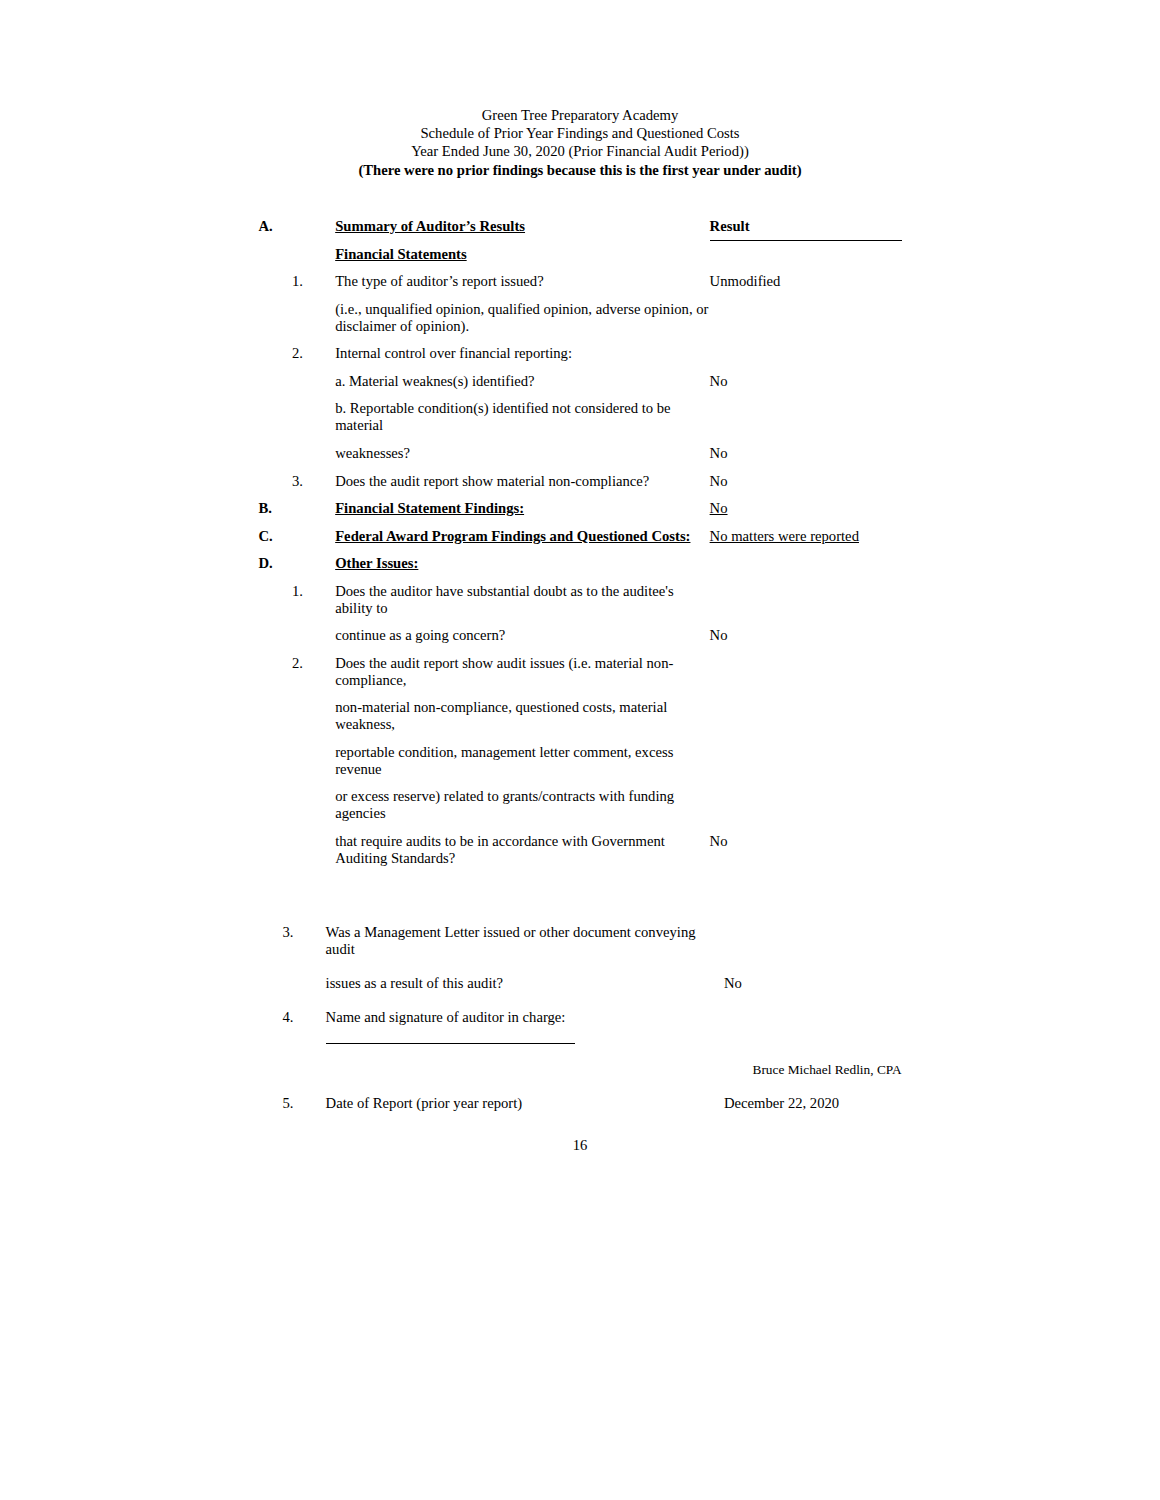Green Tree Preparatory Academy
Schedule of Prior Year Findings and Questioned Costs
Year Ended June 30, 2020 (Prior Financial Audit Period))
(There were no prior findings because this is the first year under audit)
| A. | | Summary of Auditor’s Results | Result |
| | | Financial Statements | |
| | 1. | The type of auditor’s report issued? | Unmodified |
| | | (i.e., unqualified opinion, qualified opinion, adverse opinion, or disclaimer of opinion). | |
| | 2. | Internal control over financial reporting: | |
| | | a. Material weaknes(s) identified? | No |
| | | b. Reportable condition(s) identified not considered to be material | |
| | | weaknesses? | No |
| | 3. | Does the audit report show material non-compliance? | No |
| B. | | Financial Statement Findings: | No |
| C. | | Federal Award Program Findings and Questioned Costs: | No matters were reported |
| D. | | Other Issues: | |
| | 1. | Does the auditor have substantial doubt as to the auditee's ability to | |
| | | continue as a going concern? | No |
| | 2. | Does the audit report show audit issues (i.e. material non-compliance, | |
| | | non-material non-compliance, questioned costs, material weakness, | |
| | | reportable condition, management letter comment, excess revenue | |
| | | or excess reserve) related to grants/contracts with funding agencies | |
| | | that require audits to be in accordance with Government Auditing Standards? | No |
| 3. | Was a Management Letter issued or other document conveying audit | |
| | issues as a result of this audit? | No |
| 4. | Name and signature of auditor in charge: | |
| | Bruce Michael Redlin, CPA |
| 5. | Date of Report (prior year report) | December 22, 2020 |
16